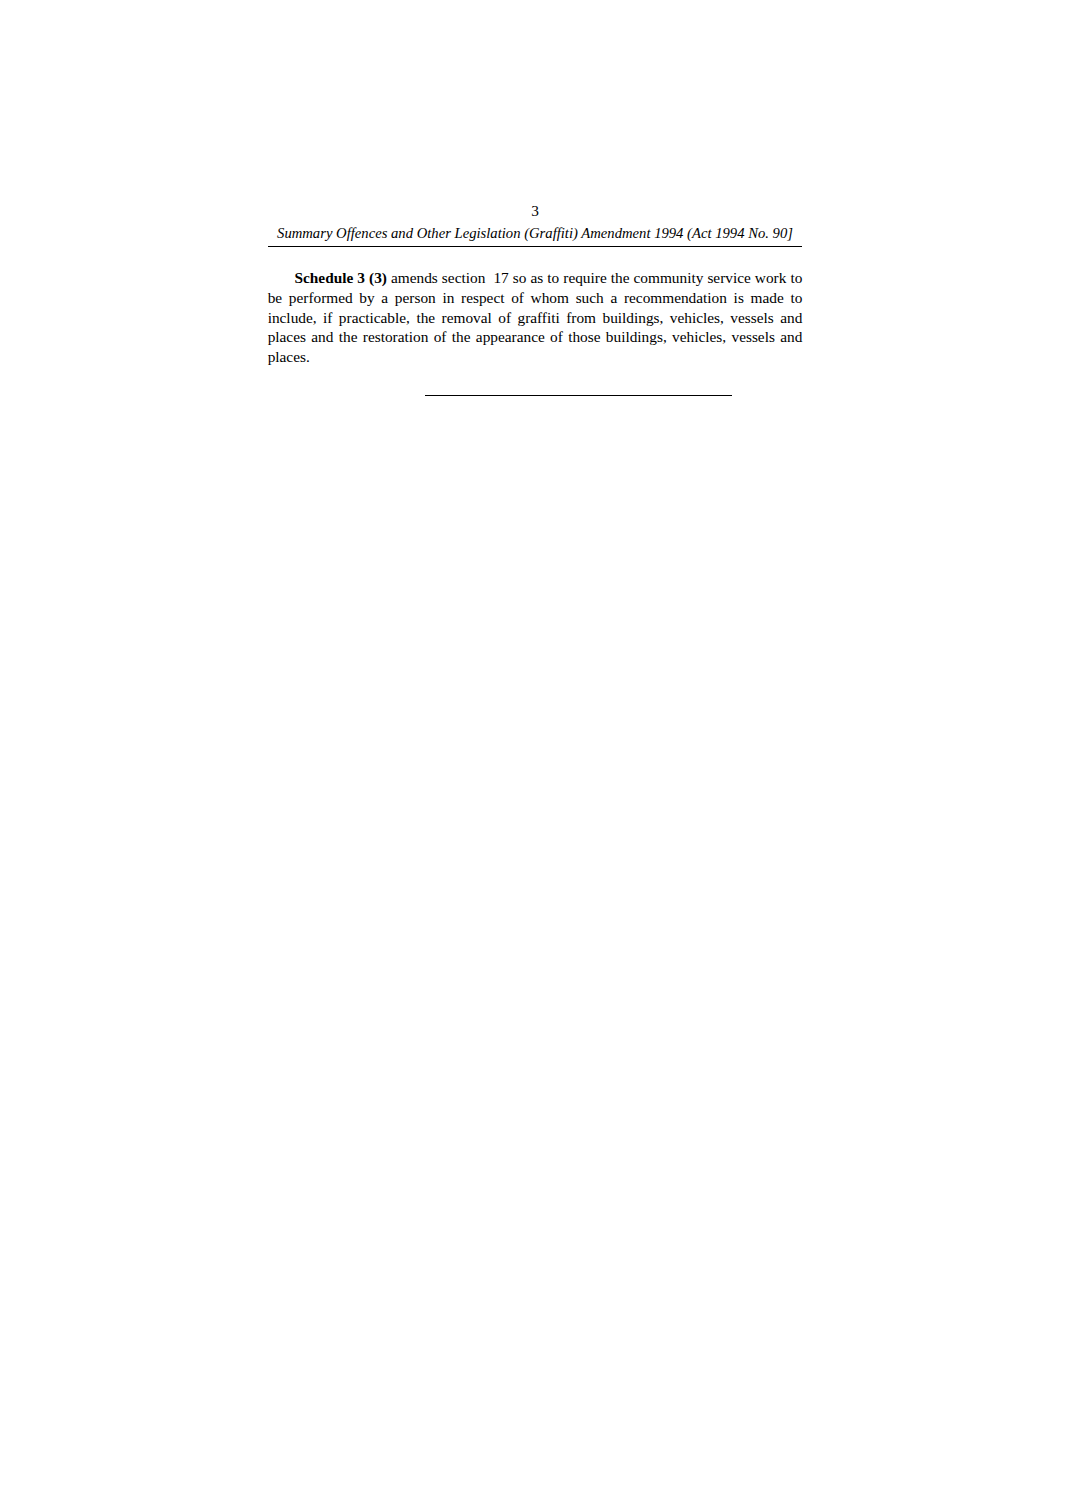3
Summary Offences and Other Legislation (Graffiti) Amendment 1994 (Act 1994 No. 90]
Schedule 3 (3) amends section 17 so as to require the community service work to be performed by a person in respect of whom such a recommendation is made to include, if practicable, the removal of graffiti from buildings, vehicles, vessels and places and the restoration of the appearance of those buildings, vehicles, vessels and places.